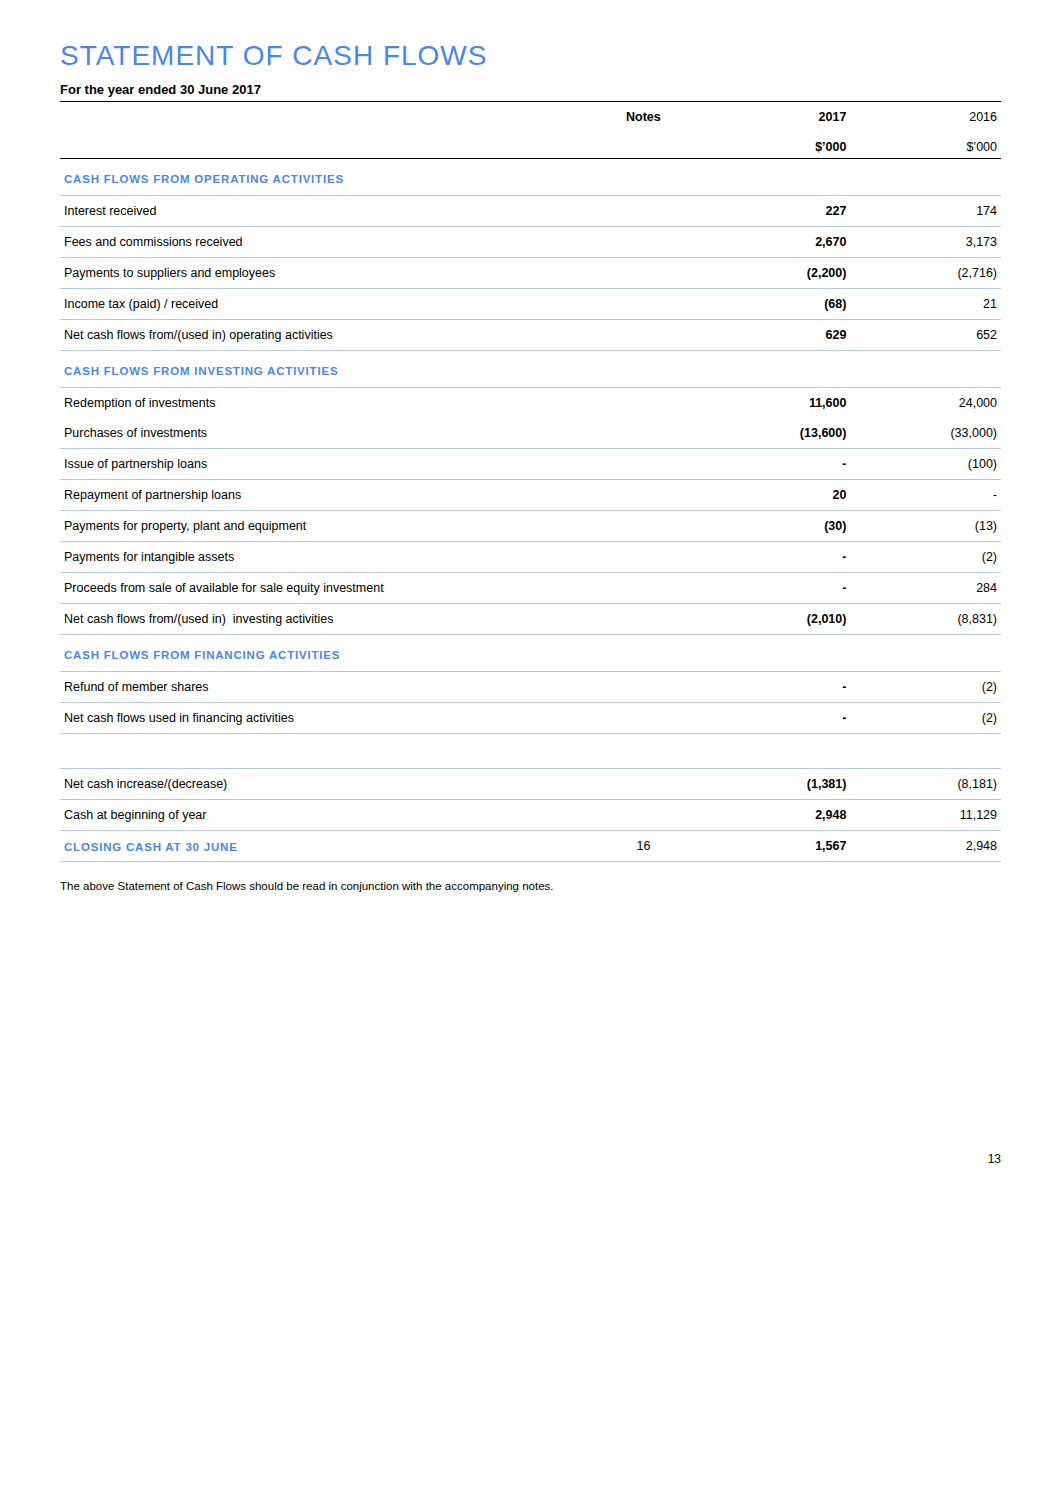STATEMENT OF CASH FLOWS
For the year ended 30 June 2017
| | Notes | 2017 | 2016 |
| | | $’000 | $’000 |
| CASH FLOWS FROM OPERATING ACTIVITIES |
| Interest received | | 227 | 174 |
| Fees and commissions received | | 2,670 | 3,173 |
| Payments to suppliers and employees | | (2,200) | (2,716) |
| Income tax (paid) / received | | (68) | 21 |
| Net cash flows from/(used in) operating activities | | 629 | 652 |
| CASH FLOWS FROM INVESTING ACTIVITIES |
| Redemption of investments | | 11,600 | 24,000 |
| Purchases of investments | | (13,600) | (33,000) |
| Issue of partnership loans | | - | (100) |
| Repayment of partnership loans | | 20 | - |
| Payments for property, plant and equipment | | (30) | (13) |
| Payments for intangible assets | | - | (2) |
| Proceeds from sale of available for sale equity investment | | - | 284 |
| Net cash flows from/(used in) investing activities | | (2,010) | (8,831) |
| CASH FLOWS FROM FINANCING ACTIVITIES |
| Refund of member shares | | - | (2) |
| Net cash flows used in financing activities | | - | (2) |
| Net cash increase/(decrease) | | (1,381) | (8,181) |
| Cash at beginning of year | | 2,948 | 11,129 |
| CLOSING CASH AT 30 JUNE | 16 | 1,567 | 2,948 |
The above Statement of Cash Flows should be read in conjunction with the accompanying notes.
13